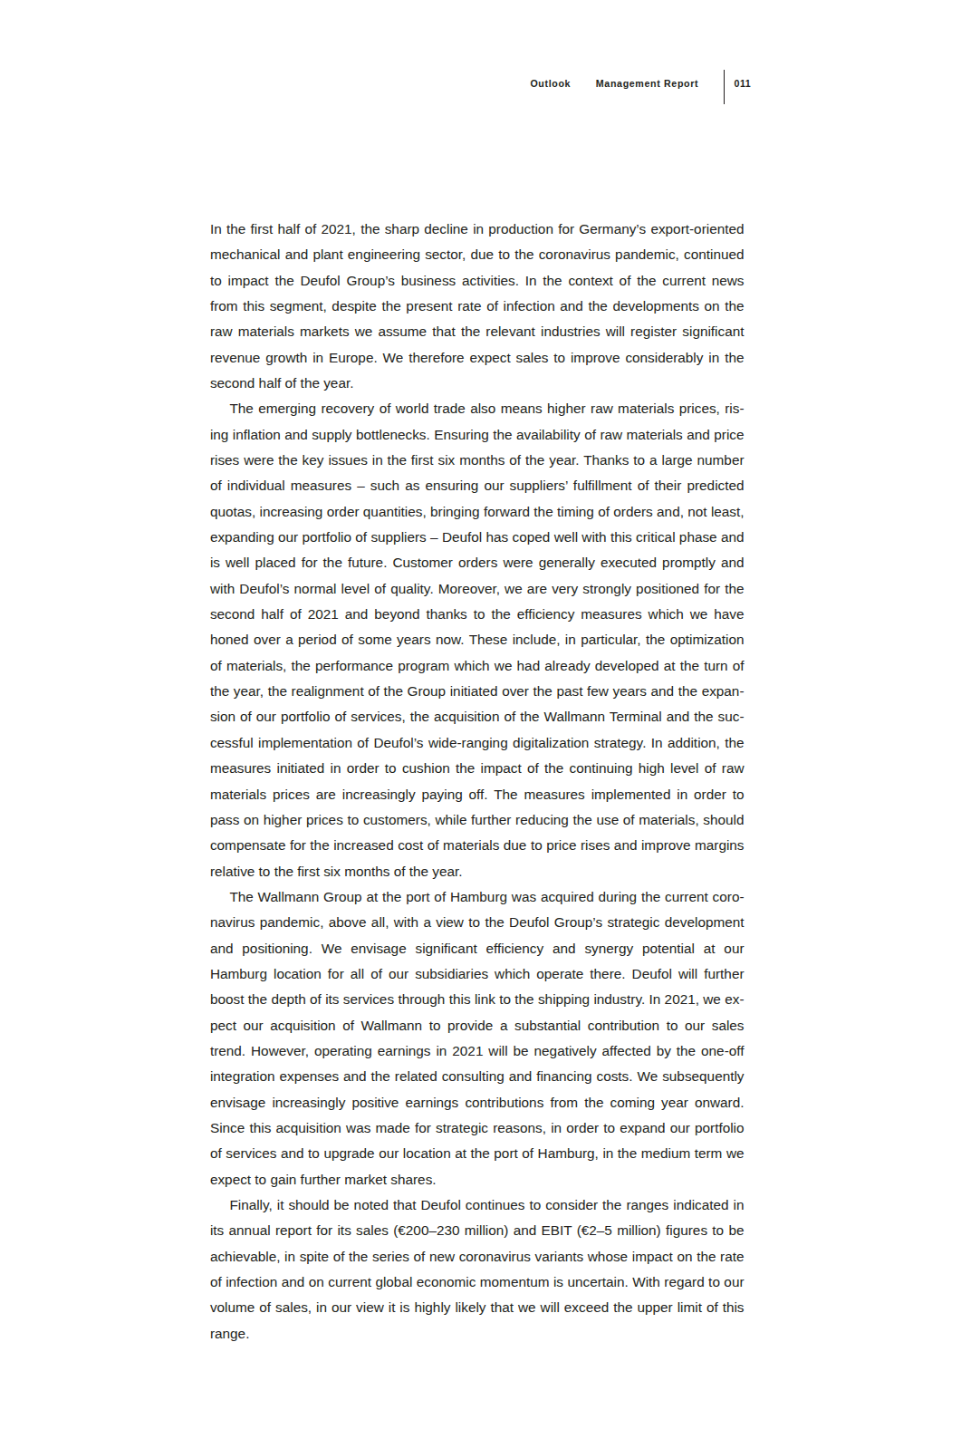Outlook Management Report 011
In the first half of 2021, the sharp decline in production for Germany’s export-oriented mechanical and plant engineering sector, due to the coronavirus pandemic, continued to impact the Deufol Group’s business activities. In the context of the current news from this segment, despite the present rate of infection and the developments on the raw materials markets we assume that the relevant industries will register significant revenue growth in Europe. We therefore expect sales to improve considerably in the second half of the year.
The emerging recovery of world trade also means higher raw materials prices, rising inflation and supply bottlenecks. Ensuring the availability of raw materials and price rises were the key issues in the first six months of the year. Thanks to a large number of individual measures – such as ensuring our suppliers’ fulfillment of their predicted quotas, increasing order quantities, bringing forward the timing of orders and, not least, expanding our portfolio of suppliers – Deufol has coped well with this critical phase and is well placed for the future. Customer orders were generally executed promptly and with Deufol’s normal level of quality. Moreover, we are very strongly positioned for the second half of 2021 and beyond thanks to the efficiency measures which we have honed over a period of some years now. These include, in particular, the optimization of materials, the performance program which we had already developed at the turn of the year, the realignment of the Group initiated over the past few years and the expansion of our portfolio of services, the acquisition of the Wallmann Terminal and the successful implementation of Deufol’s wide-ranging digitalization strategy. In addition, the measures initiated in order to cushion the impact of the continuing high level of raw materials prices are increasingly paying off. The measures implemented in order to pass on higher prices to customers, while further reducing the use of materials, should compensate for the increased cost of materials due to price rises and improve margins relative to the first six months of the year.
The Wallmann Group at the port of Hamburg was acquired during the current coronavirus pandemic, above all, with a view to the Deufol Group’s strategic development and positioning. We envisage significant efficiency and synergy potential at our Hamburg location for all of our subsidiaries which operate there. Deufol will further boost the depth of its services through this link to the shipping industry. In 2021, we expect our acquisition of Wallmann to provide a substantial contribution to our sales trend. However, operating earnings in 2021 will be negatively affected by the one-off integration expenses and the related consulting and financing costs. We subsequently envisage increasingly positive earnings contributions from the coming year onward. Since this acquisition was made for strategic reasons, in order to expand our portfolio of services and to upgrade our location at the port of Hamburg, in the medium term we expect to gain further market shares.
Finally, it should be noted that Deufol continues to consider the ranges indicated in its annual report for its sales (€200–230 million) and EBIT (€2–5 million) figures to be achievable, in spite of the series of new coronavirus variants whose impact on the rate of infection and on current global economic momentum is uncertain. With regard to our volume of sales, in our view it is highly likely that we will exceed the upper limit of this range.